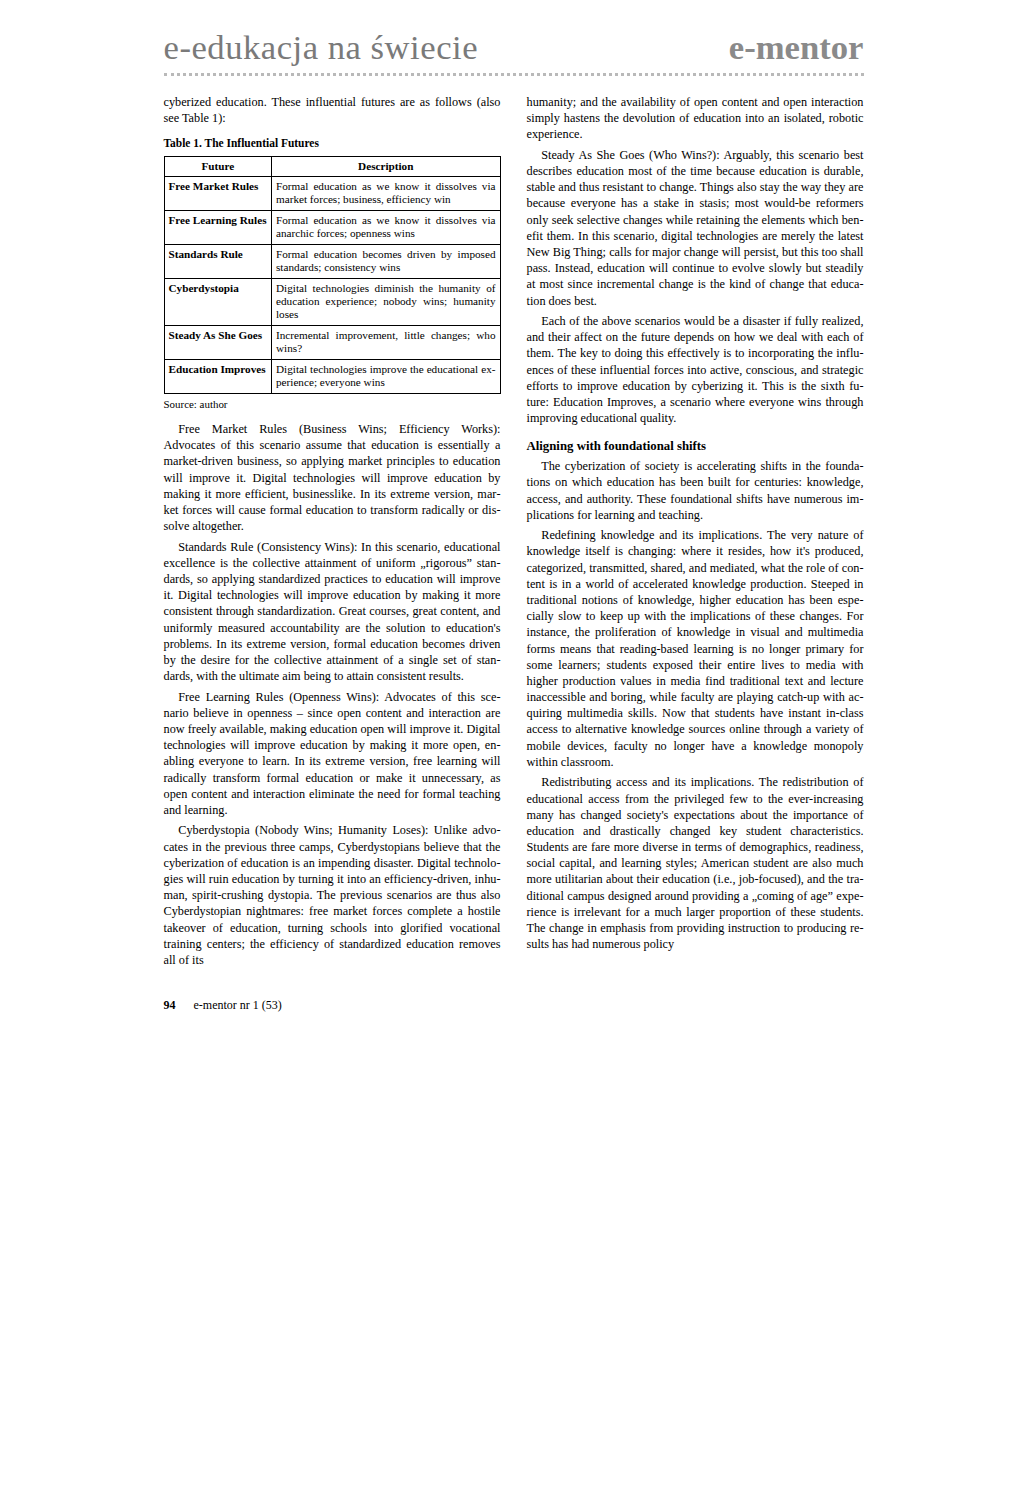e-edukacja na świecie
e-mentor
cyberized education. These influential futures are as follows (also see Table 1):
Table 1. The Influential Futures
| Future | Description |
| --- | --- |
| Free Market Rules | Formal education as we know it dissolves via market forces; business, efficiency win |
| Free Learning Rules | Formal education as we know it dissolves via anarchic forces; openness wins |
| Standards Rule | Formal education becomes driven by imposed standards; consistency wins |
| Cyberdystopia | Digital technologies diminish the humanity of education experience; nobody wins; humanity loses |
| Steady As She Goes | Incremental improvement, little changes; who wins? |
| Education Improves | Digital technologies improve the educational experience; everyone wins |
Source: author
Free Market Rules (Business Wins; Efficiency Works): Advocates of this scenario assume that education is essentially a market-driven business, so applying market principles to education will improve it. Digital technologies will improve education by making it more efficient, businesslike. In its extreme version, market forces will cause formal education to transform radically or dissolve altogether.
Standards Rule (Consistency Wins): In this scenario, educational excellence is the collective attainment of uniform „rigorous” standards, so applying standardized practices to education will improve it. Digital technologies will improve education by making it more consistent through standardization. Great courses, great content, and uniformly measured accountability are the solution to education's problems. In its extreme version, formal education becomes driven by the desire for the collective attainment of a single set of standards, with the ultimate aim being to attain consistent results.
Free Learning Rules (Openness Wins): Advocates of this scenario believe in openness – since open content and interaction are now freely available, making education open will improve it. Digital technologies will improve education by making it more open, enabling everyone to learn. In its extreme version, free learning will radically transform formal education or make it unnecessary, as open content and interaction eliminate the need for formal teaching and learning.
Cyberdystopia (Nobody Wins; Humanity Loses): Unlike advocates in the previous three camps, Cyberdystopians believe that the cyberization of education is an impending disaster. Digital technologies will ruin education by turning it into an efficiency-driven, inhuman, spirit-crushing dystopia. The previous scenarios are thus also Cyberdystopian nightmares: free market forces complete a hostile takeover of education, turning schools into glorified vocational training centers; the efficiency of standardized education removes all of its
humanity; and the availability of open content and open interaction simply hastens the devolution of education into an isolated, robotic experience.
Steady As She Goes (Who Wins?): Arguably, this scenario best describes education most of the time because education is durable, stable and thus resistant to change. Things also stay the way they are because everyone has a stake in stasis; most would-be reformers only seek selective changes while retaining the elements which benefit them. In this scenario, digital technologies are merely the latest New Big Thing; calls for major change will persist, but this too shall pass. Instead, education will continue to evolve slowly but steadily at most since incremental change is the kind of change that education does best.
Each of the above scenarios would be a disaster if fully realized, and their affect on the future depends on how we deal with each of them. The key to doing this effectively is to incorporating the influences of these influential forces into active, conscious, and strategic efforts to improve education by cyberizing it. This is the sixth future: Education Improves, a scenario where everyone wins through improving educational quality.
Aligning with foundational shifts
The cyberization of society is accelerating shifts in the foundations on which education has been built for centuries: knowledge, access, and authority. These foundational shifts have numerous implications for learning and teaching.
Redefining knowledge and its implications. The very nature of knowledge itself is changing: where it resides, how it's produced, categorized, transmitted, shared, and mediated, what the role of content is in a world of accelerated knowledge production. Steeped in traditional notions of knowledge, higher education has been especially slow to keep up with the implications of these changes. For instance, the proliferation of knowledge in visual and multimedia forms means that reading-based learning is no longer primary for some learners; students exposed their entire lives to media with higher production values in media find traditional text and lecture inaccessible and boring, while faculty are playing catch-up with acquiring multimedia skills. Now that students have instant in-class access to alternative knowledge sources online through a variety of mobile devices, faculty no longer have a knowledge monopoly within classroom.
Redistributing access and its implications. The redistribution of educational access from the privileged few to the ever-increasing many has changed society's expectations about the importance of education and drastically changed key student characteristics. Students are fare more diverse in terms of demographics, readiness, social capital, and learning styles; American student are also much more utilitarian about their education (i.e., job-focused), and the traditional campus designed around providing a „coming of age” experience is irrelevant for a much larger proportion of these students. The change in emphasis from providing instruction to producing results has had numerous policy
94e-mentor nr 1 (53)